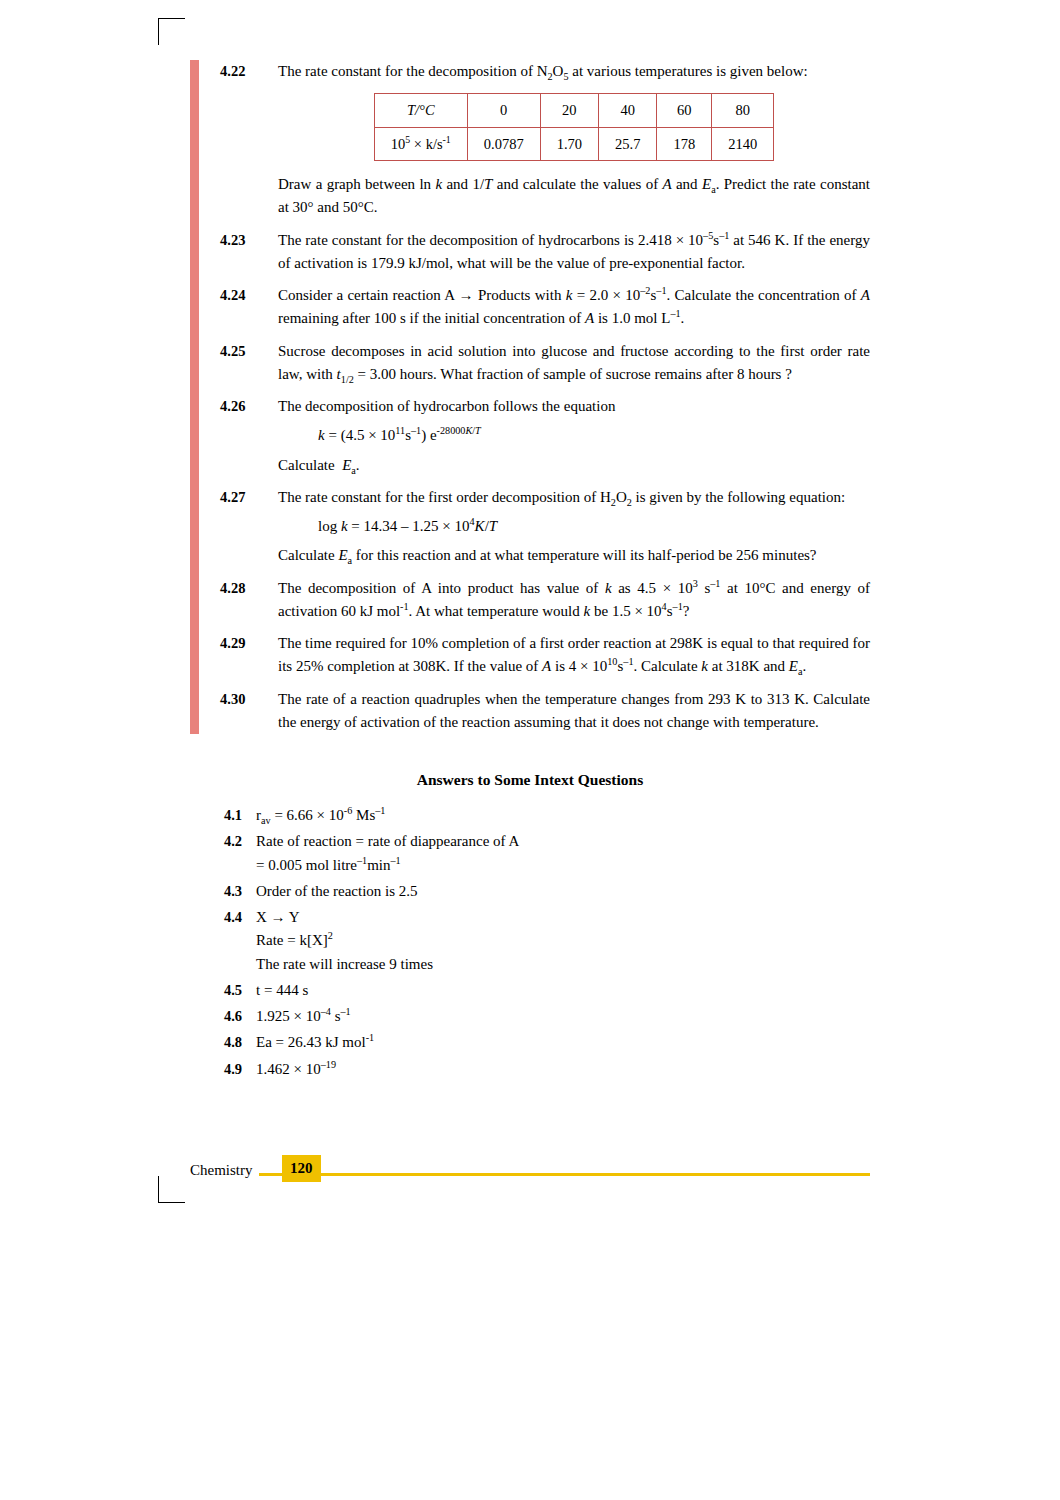4.22
The rate constant for the decomposition of N2O5 at various temperatures is given below:
| T /°C | 0 | 20 | 40 | 60 | 80 |
| 10 5 × k/s -1 | 0.0787 | 1.70 | 25.7 | 178 | 2140 |
Draw a graph between ln k and 1/T and calculate the values of A and Ea. Predict the rate constant at 30° and 50°C.
4.23
The rate constant for the decomposition of hydrocarbons is 2.418 × 10–5s–1 at 546 K. If the energy of activation is 179.9 kJ/mol, what will be the value of pre-exponential factor.
4.24
Consider a certain reaction A → Products with k = 2.0 × 10–2s–1. Calculate the concentration of A remaining after 100 s if the initial concentration of A is 1.0 mol L–1.
4.25
Sucrose decomposes in acid solution into glucose and fructose according to the first order rate law, with t1/2 = 3.00 hours. What fraction of sample of sucrose remains after 8 hours ?
4.26
The decomposition of hydrocarbon follows the equation
k = (4.5 × 1011s–1) e-28000K/T
Calculate Ea.
4.27
The rate constant for the first order decomposition of H2O2 is given by the following equation:
log k = 14.34 – 1.25 × 104K/T
Calculate Ea for this reaction and at what temperature will its half-period be 256 minutes?
4.28
The decomposition of A into product has value of k as 4.5 × 103 s–1 at 10°C and energy of activation 60 kJ mol-1. At what temperature would k be 1.5 × 104s–1?
4.29
The time required for 10% completion of a first order reaction at 298K is equal to that required for its 25% completion at 308K. If the value of A is 4 × 1010s–1. Calculate k at 318K and Ea.
4.30
The rate of a reaction quadruples when the temperature changes from 293 K to 313 K. Calculate the energy of activation of the reaction assuming that it does not change with temperature.
Answers to Some Intext Questions
4.1
rav = 6.66 × 10-6 Ms–1
4.2
Rate of reaction = rate of diappearance of A
= 0.005 mol litre–1min–1
4.3
Order of the reaction is 2.5
4.4
X → Y
Rate = k[X]2
The rate will increase 9 times
4.5
t = 444 s
4.6
1.925 × 10–4 s–1
4.8
Ea = 26.43 kJ mol-1
4.9
1.462 × 10–19
Chemistry
120